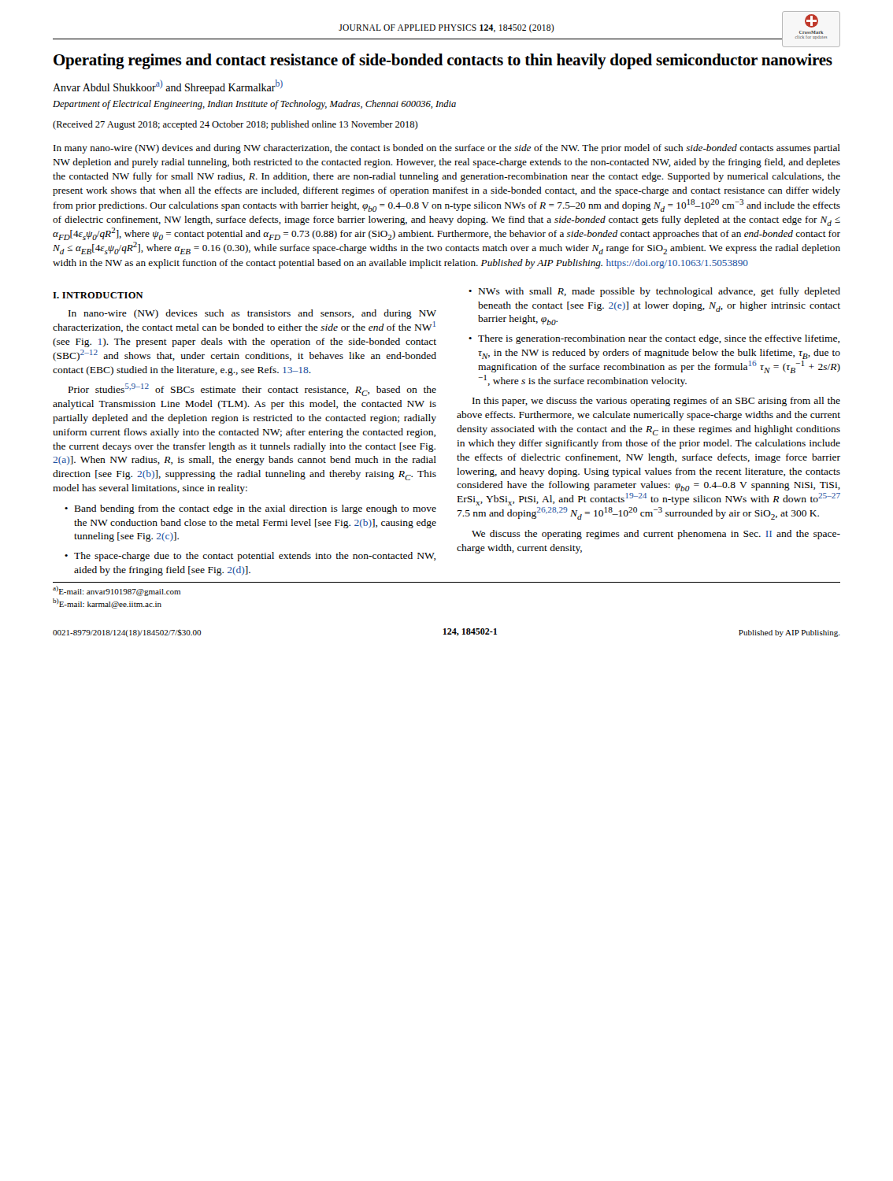JOURNAL OF APPLIED PHYSICS 124, 184502 (2018)
CrossMark
click for updates
Operating regimes and contact resistance of side-bonded contacts to thin heavily doped semiconductor nanowires
Anvar Abdul Shukkoora) and Shreepad Karmalkarb)
Department of Electrical Engineering, Indian Institute of Technology, Madras, Chennai 600036, India
(Received 27 August 2018; accepted 24 October 2018; published online 13 November 2018)
In many nano-wire (NW) devices and during NW characterization, the contact is bonded on the surface or the side of the NW. The prior model of such side-bonded contacts assumes partial NW depletion and purely radial tunneling, both restricted to the contacted region. However, the real space-charge extends to the non-contacted NW, aided by the fringing field, and depletes the contacted NW fully for small NW radius, R. In addition, there are non-radial tunneling and generation-recombination near the contact edge. Supported by numerical calculations, the present work shows that when all the effects are included, different regimes of operation manifest in a side-bonded contact, and the space-charge and contact resistance can differ widely from prior predictions. Our calculations span contacts with barrier height, φb0 = 0.4–0.8 V on n-type silicon NWs of R = 7.5–20 nm and doping Nd = 1018–1020 cm−3 and include the effects of dielectric confinement, NW length, surface defects, image force barrier lowering, and heavy doping. We find that a side-bonded contact gets fully depleted at the contact edge for Nd ≤ αFD[4εsψ0/qR2], where ψ0 = contact potential and αFD = 0.73 (0.88) for air (SiO2) ambient. Furthermore, the behavior of a side-bonded contact approaches that of an end-bonded contact for Nd ≤ αEB[4εsψ0/qR2], where αEB = 0.16 (0.30), while surface space-charge widths in the two contacts match over a much wider Nd range for SiO2 ambient. We express the radial depletion width in the NW as an explicit function of the contact potential based on an available implicit relation. Published by AIP Publishing. https://doi.org/10.1063/1.5053890
I. INTRODUCTION
In nano-wire (NW) devices such as transistors and sensors, and during NW characterization, the contact metal can be bonded to either the side or the end of the NW1 (see Fig. 1). The present paper deals with the operation of the side-bonded contact (SBC)2–12 and shows that, under certain conditions, it behaves like an end-bonded contact (EBC) studied in the literature, e.g., see Refs. 13–18.
Prior studies5,9–12 of SBCs estimate their contact resistance, RC, based on the analytical Transmission Line Model (TLM). As per this model, the contacted NW is partially depleted and the depletion region is restricted to the contacted region; radially uniform current flows axially into the contacted NW; after entering the contacted region, the current decays over the transfer length as it tunnels radially into the contact [see Fig. 2(a)]. When NW radius, R, is small, the energy bands cannot bend much in the radial direction [see Fig. 2(b)], suppressing the radial tunneling and thereby raising RC. This model has several limitations, since in reality:
Band bending from the contact edge in the axial direction is large enough to move the NW conduction band close to the metal Fermi level [see Fig. 2(b)], causing edge tunneling [see Fig. 2(c)].
The space-charge due to the contact potential extends into the non-contacted NW, aided by the fringing field [see Fig. 2(d)].
NWs with small R, made possible by technological advance, get fully depleted beneath the contact [see Fig. 2(e)] at lower doping, Nd, or higher intrinsic contact barrier height, φb0.
There is generation-recombination near the contact edge, since the effective lifetime, τN, in the NW is reduced by orders of magnitude below the bulk lifetime, τB, due to magnification of the surface recombination as per the formula16 τN = (τB−1 + 2s/R)−1, where s is the surface recombination velocity.
In this paper, we discuss the various operating regimes of an SBC arising from all the above effects. Furthermore, we calculate numerically space-charge widths and the current density associated with the contact and the RC in these regimes and highlight conditions in which they differ significantly from those of the prior model. The calculations include the effects of dielectric confinement, NW length, surface defects, image force barrier lowering, and heavy doping. Using typical values from the recent literature, the contacts considered have the following parameter values: φb0 = 0.4–0.8 V spanning NiSi, TiSi, ErSix, YbSix, PtSi, Al, and Pt contacts19–24 to n-type silicon NWs with R down to25–27 7.5 nm and doping26,28,29 Nd = 1018–1020 cm−3 surrounded by air or SiO2, at 300 K.
We discuss the operating regimes and current phenomena in Sec. II and the space-charge width, current density,
a)E-mail: anvar9101987@gmail.com
b)E-mail: karmal@ee.iitm.ac.in
0021-8979/2018/124(18)/184502/7/$30.00
124, 184502-1
Published by AIP Publishing.